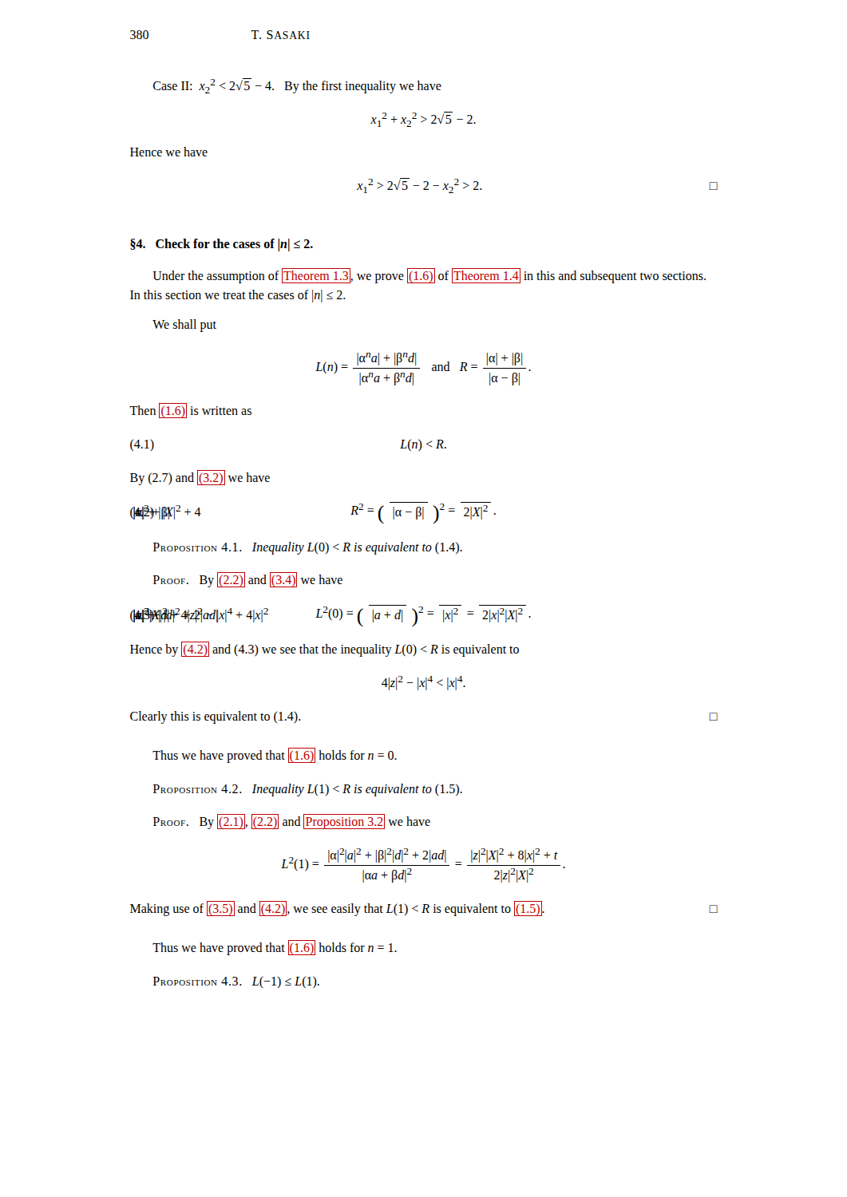380 T. SASAKI
Case II: x22 < 2√5 − 4. By the first inequality we have
x12 + x22 > 2√5 − 2.
Hence we have
x12 > 2√5 − 2 − x22 > 2. □
§4. Check for the cases of |n| ≤ 2.
Under the assumption of Theorem 1.3, we prove (1.6) of Theorem 1.4 in this and subsequent two sections. In this section we treat the cases of |n| ≤ 2.
We shall put
L(n) = |αna| + |βnd| |αna + βnd| and R = |α| + |β| |α − β| .
Then (1.6) is written as
(4.1) L(n) < R.
By (2.7) and (3.2) we have
(4.2) R2 = ( |α| + |β| |α − β| )2 = |x|2 + |X|2 + 4 2|X|2 .
Proposition 4.1. Inequality L(0) < R is equivalent to (1.4).
Proof. By (2.2) and (3.4) we have
(4.3) L2(0) = ( |a| + |d| |a + d| )2 = |a|2 + |d|2 + 2|ad| |x|2 = |x|2|X|2 + 4|z|2 − |x|4 + 4|x|2 2|x|2|X|2 .
Hence by (4.2) and (4.3) we see that the inequality L(0) < R is equivalent to
4|z|2 − |x|4 < |x|4.
Clearly this is equivalent to (1.4). □
Thus we have proved that (1.6) holds for n = 0.
Proposition 4.2. Inequality L(1) < R is equivalent to (1.5).
Proof. By (2.1), (2.2) and Proposition 3.2 we have
L2(1) = |α|2|a|2 + |β|2|d|2 + 2|ad| |αa + βd|2 = |z|2|X|2 + 8|x|2 + t 2|z|2|X|2 .
Making use of (3.5) and (4.2), we see easily that L(1) < R is equivalent to (1.5). □
Thus we have proved that (1.6) holds for n = 1.
Proposition 4.3. L(−1) ≤ L(1).